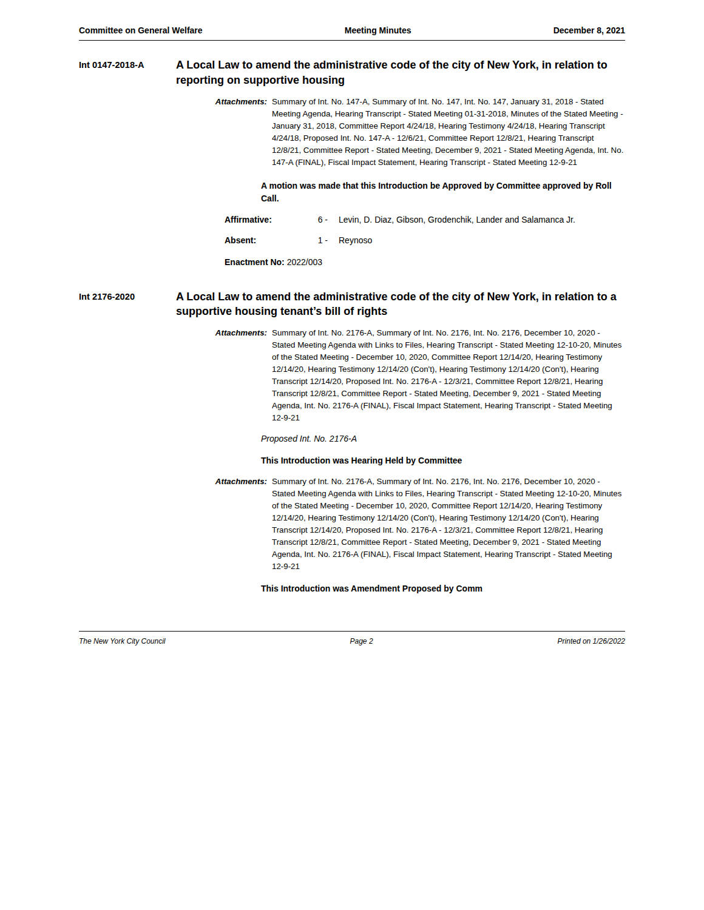Committee on General Welfare
Meeting Minutes
December 8, 2021
Int 0147-2018-A
A Local Law to amend the administrative code of the city of New York, in relation to reporting on supportive housing
Attachments:
Summary of Int. No. 147-A, Summary of Int. No. 147, Int. No. 147, January 31, 2018 - Stated Meeting Agenda, Hearing Transcript - Stated Meeting 01-31-2018, Minutes of the Stated Meeting - January 31, 2018, Committee Report 4/24/18, Hearing Testimony 4/24/18, Hearing Transcript 4/24/18, Proposed Int. No. 147-A - 12/6/21, Committee Report 12/8/21, Hearing Transcript 12/8/21, Committee Report - Stated Meeting, December 9, 2021 - Stated Meeting Agenda, Int. No. 147-A (FINAL), Fiscal Impact Statement, Hearing Transcript - Stated Meeting 12-9-21
A motion was made that this Introduction be Approved by Committee approved by Roll Call.
Affirmative:
6 -
Levin, D. Diaz, Gibson, Grodenchik, Lander and Salamanca Jr.
Absent:
1 -
Reynoso
Enactment No: 2022/003
Int 2176-2020
A Local Law to amend the administrative code of the city of New York, in relation to a supportive housing tenant’s bill of rights
Attachments:
Summary of Int. No. 2176-A, Summary of Int. No. 2176, Int. No. 2176, December 10, 2020 - Stated Meeting Agenda with Links to Files, Hearing Transcript - Stated Meeting 12-10-20, Minutes of the Stated Meeting - December 10, 2020, Committee Report 12/14/20, Hearing Testimony 12/14/20, Hearing Testimony 12/14/20 (Con't), Hearing Testimony 12/14/20 (Con't), Hearing Transcript 12/14/20, Proposed Int. No. 2176-A - 12/3/21, Committee Report 12/8/21, Hearing Transcript 12/8/21, Committee Report - Stated Meeting, December 9, 2021 - Stated Meeting Agenda, Int. No. 2176-A (FINAL), Fiscal Impact Statement, Hearing Transcript - Stated Meeting 12-9-21
Proposed Int. No. 2176-A
This Introduction was Hearing Held by Committee
Attachments:
Summary of Int. No. 2176-A, Summary of Int. No. 2176, Int. No. 2176, December 10, 2020 - Stated Meeting Agenda with Links to Files, Hearing Transcript - Stated Meeting 12-10-20, Minutes of the Stated Meeting - December 10, 2020, Committee Report 12/14/20, Hearing Testimony 12/14/20, Hearing Testimony 12/14/20 (Con't), Hearing Testimony 12/14/20 (Con't), Hearing Transcript 12/14/20, Proposed Int. No. 2176-A - 12/3/21, Committee Report 12/8/21, Hearing Transcript 12/8/21, Committee Report - Stated Meeting, December 9, 2021 - Stated Meeting Agenda, Int. No. 2176-A (FINAL), Fiscal Impact Statement, Hearing Transcript - Stated Meeting 12-9-21
This Introduction was Amendment Proposed by Comm
The New York City Council
Page 2
Printed on 1/26/2022